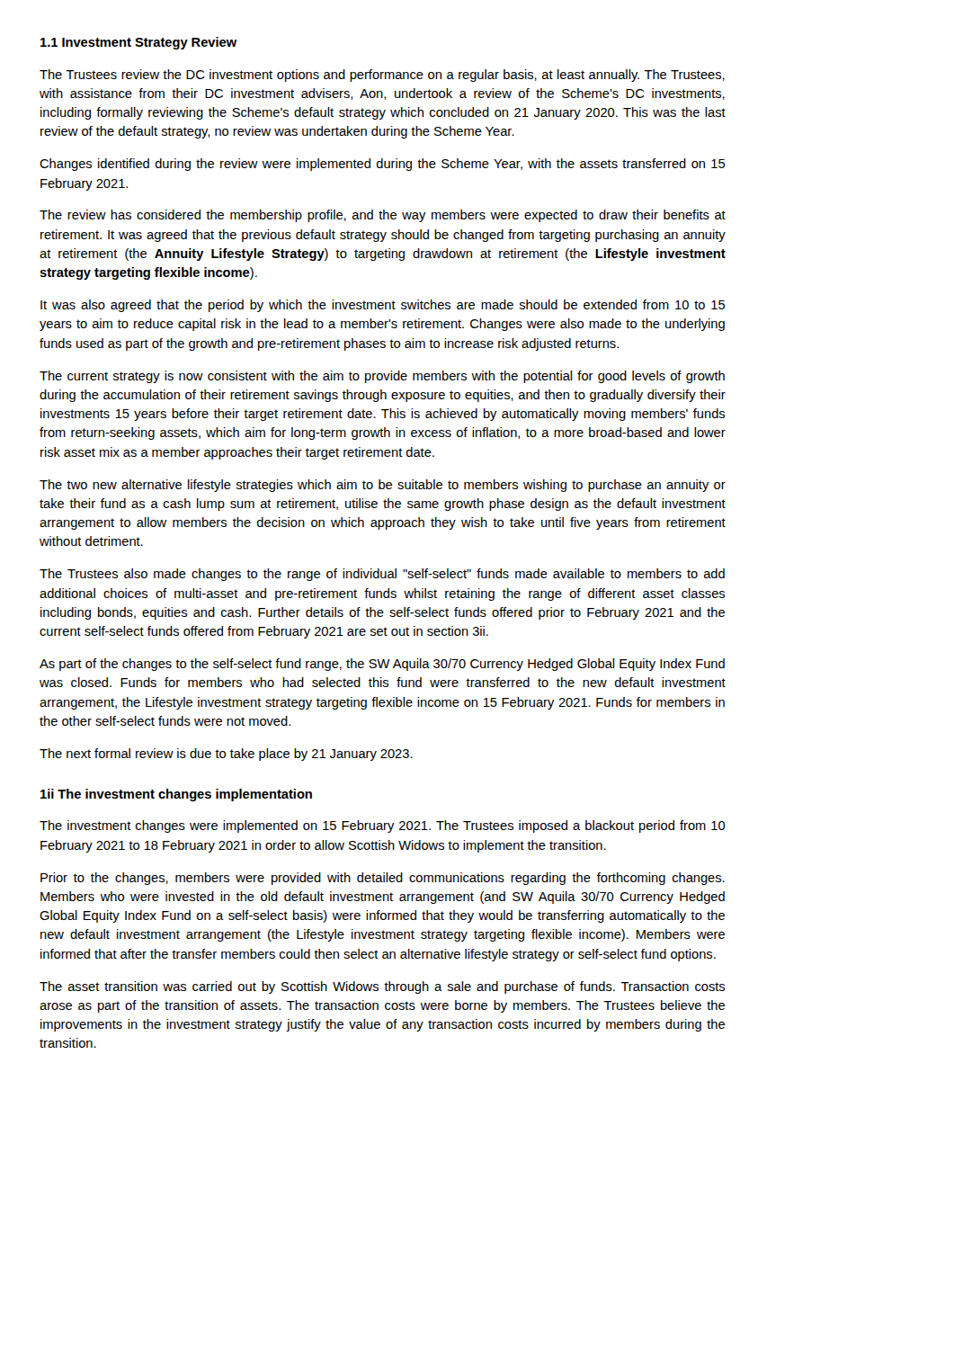1.1 Investment Strategy Review
The Trustees review the DC investment options and performance on a regular basis, at least annually. The Trustees, with assistance from their DC investment advisers, Aon, undertook a review of the Scheme's DC investments, including formally reviewing the Scheme's default strategy which concluded on 21 January 2020. This was the last review of the default strategy, no review was undertaken during the Scheme Year.
Changes identified during the review were implemented during the Scheme Year, with the assets transferred on 15 February 2021.
The review has considered the membership profile, and the way members were expected to draw their benefits at retirement. It was agreed that the previous default strategy should be changed from targeting purchasing an annuity at retirement (the Annuity Lifestyle Strategy) to targeting drawdown at retirement (the Lifestyle investment strategy targeting flexible income).
It was also agreed that the period by which the investment switches are made should be extended from 10 to 15 years to aim to reduce capital risk in the lead to a member's retirement. Changes were also made to the underlying funds used as part of the growth and pre-retirement phases to aim to increase risk adjusted returns.
The current strategy is now consistent with the aim to provide members with the potential for good levels of growth during the accumulation of their retirement savings through exposure to equities, and then to gradually diversify their investments 15 years before their target retirement date. This is achieved by automatically moving members' funds from return-seeking assets, which aim for long-term growth in excess of inflation, to a more broad-based and lower risk asset mix as a member approaches their target retirement date.
The two new alternative lifestyle strategies which aim to be suitable to members wishing to purchase an annuity or take their fund as a cash lump sum at retirement, utilise the same growth phase design as the default investment arrangement to allow members the decision on which approach they wish to take until five years from retirement without detriment.
The Trustees also made changes to the range of individual "self-select" funds made available to members to add additional choices of multi-asset and pre-retirement funds whilst retaining the range of different asset classes including bonds, equities and cash. Further details of the self-select funds offered prior to February 2021 and the current self-select funds offered from February 2021 are set out in section 3ii.
As part of the changes to the self-select fund range, the SW Aquila 30/70 Currency Hedged Global Equity Index Fund was closed. Funds for members who had selected this fund were transferred to the new default investment arrangement, the Lifestyle investment strategy targeting flexible income on 15 February 2021. Funds for members in the other self-select funds were not moved.
The next formal review is due to take place by 21 January 2023.
1ii The investment changes implementation
The investment changes were implemented on 15 February 2021. The Trustees imposed a blackout period from 10 February 2021 to 18 February 2021 in order to allow Scottish Widows to implement the transition.
Prior to the changes, members were provided with detailed communications regarding the forthcoming changes. Members who were invested in the old default investment arrangement (and SW Aquila 30/70 Currency Hedged Global Equity Index Fund on a self-select basis) were informed that they would be transferring automatically to the new default investment arrangement (the Lifestyle investment strategy targeting flexible income). Members were informed that after the transfer members could then select an alternative lifestyle strategy or self-select fund options.
The asset transition was carried out by Scottish Widows through a sale and purchase of funds. Transaction costs arose as part of the transition of assets. The transaction costs were borne by members. The Trustees believe the improvements in the investment strategy justify the value of any transaction costs incurred by members during the transition.